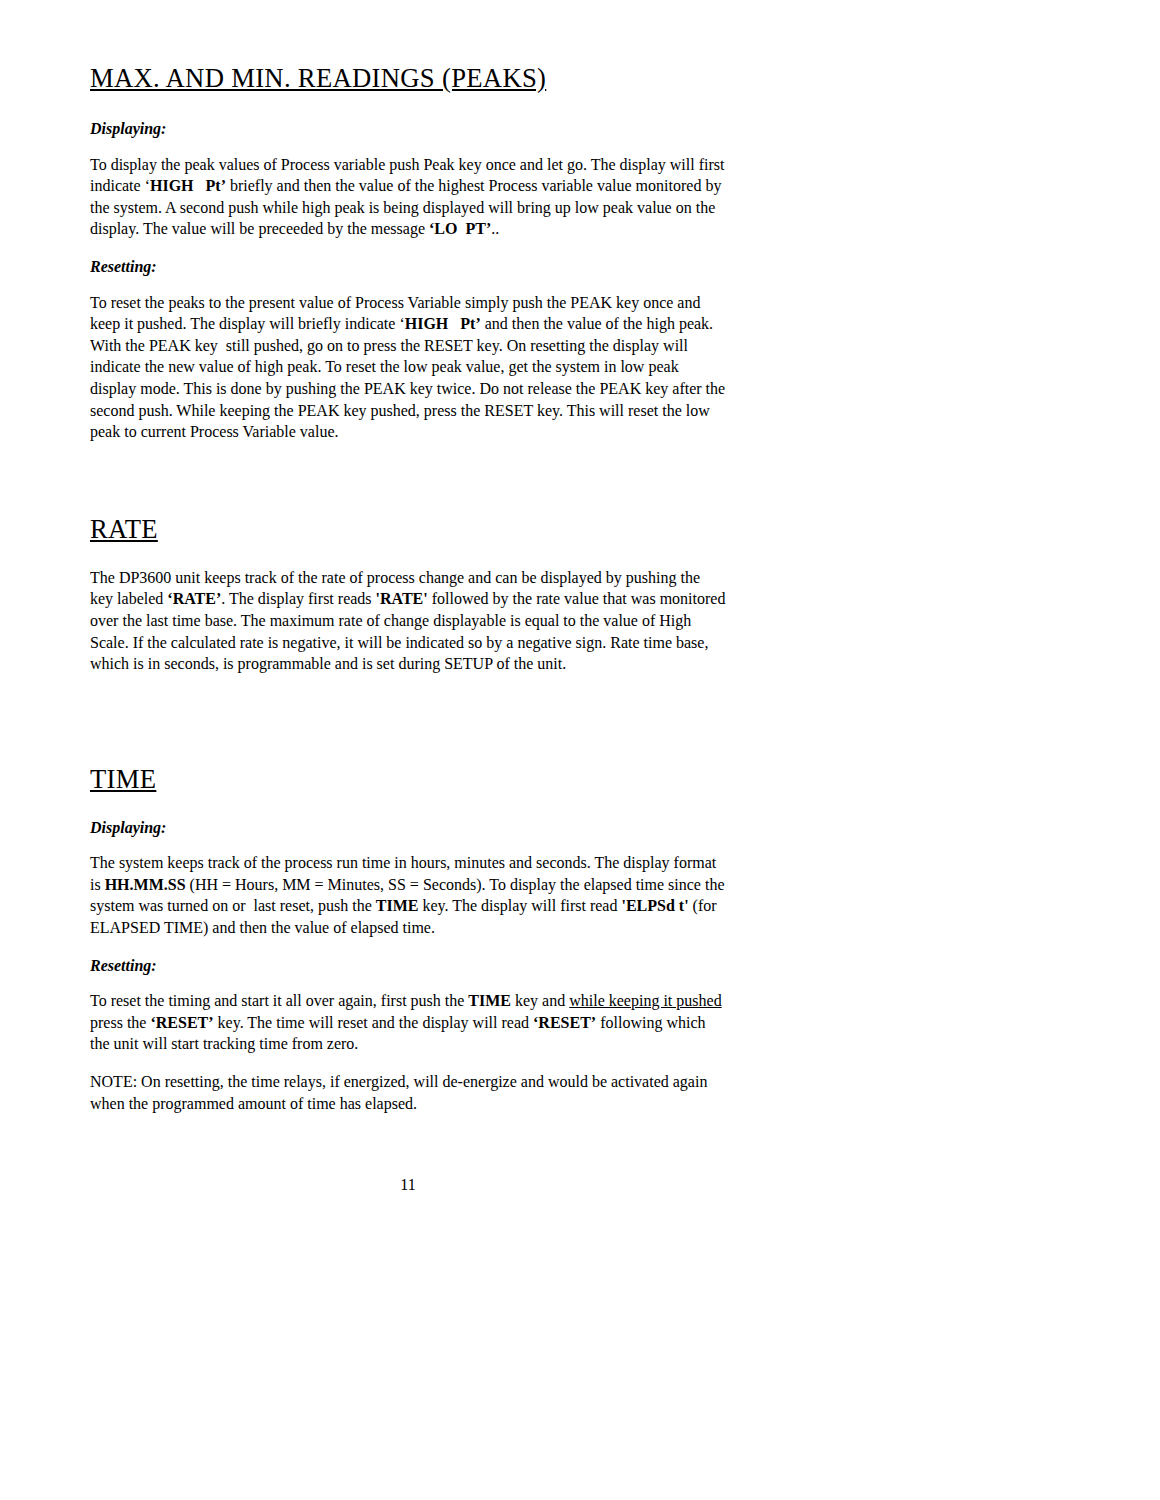MAX. AND MIN. READINGS (PEAKS)
Displaying:
To display the peak values of Process variable push Peak key once and let go. The display will first indicate ‘HIGH Pt’ briefly and then the value of the highest Process variable value monitored by the system. A second push while high peak is being displayed will bring up low peak value on the display. The value will be preceeded by the message ‘LO PT’..
Resetting:
To reset the peaks to the present value of Process Variable simply push the PEAK key once and keep it pushed. The display will briefly indicate ‘HIGH Pt’ and then the value of the high peak. With the PEAK key still pushed, go on to press the RESET key. On resetting the display will indicate the new value of high peak. To reset the low peak value, get the system in low peak display mode. This is done by pushing the PEAK key twice. Do not release the PEAK key after the second push. While keeping the PEAK key pushed, press the RESET key. This will reset the low peak to current Process Variable value.
RATE
The DP3600 unit keeps track of the rate of process change and can be displayed by pushing the key labeled ‘RATE’. The display first reads 'RATE' followed by the rate value that was monitored over the last time base. The maximum rate of change displayable is equal to the value of High Scale. If the calculated rate is negative, it will be indicated so by a negative sign. Rate time base, which is in seconds, is programmable and is set during SETUP of the unit.
TIME
Displaying:
The system keeps track of the process run time in hours, minutes and seconds. The display format is HH.MM.SS (HH = Hours, MM = Minutes, SS = Seconds). To display the elapsed time since the system was turned on or last reset, push the TIME key. The display will first read 'ELPSd t' (for ELAPSED TIME) and then the value of elapsed time.
Resetting:
To reset the timing and start it all over again, first push the TIME key and while keeping it pushed press the ‘RESET’ key. The time will reset and the display will read ‘RESET’ following which the unit will start tracking time from zero.
NOTE: On resetting, the time relays, if energized, will de-energize and would be activated again when the programmed amount of time has elapsed.
11